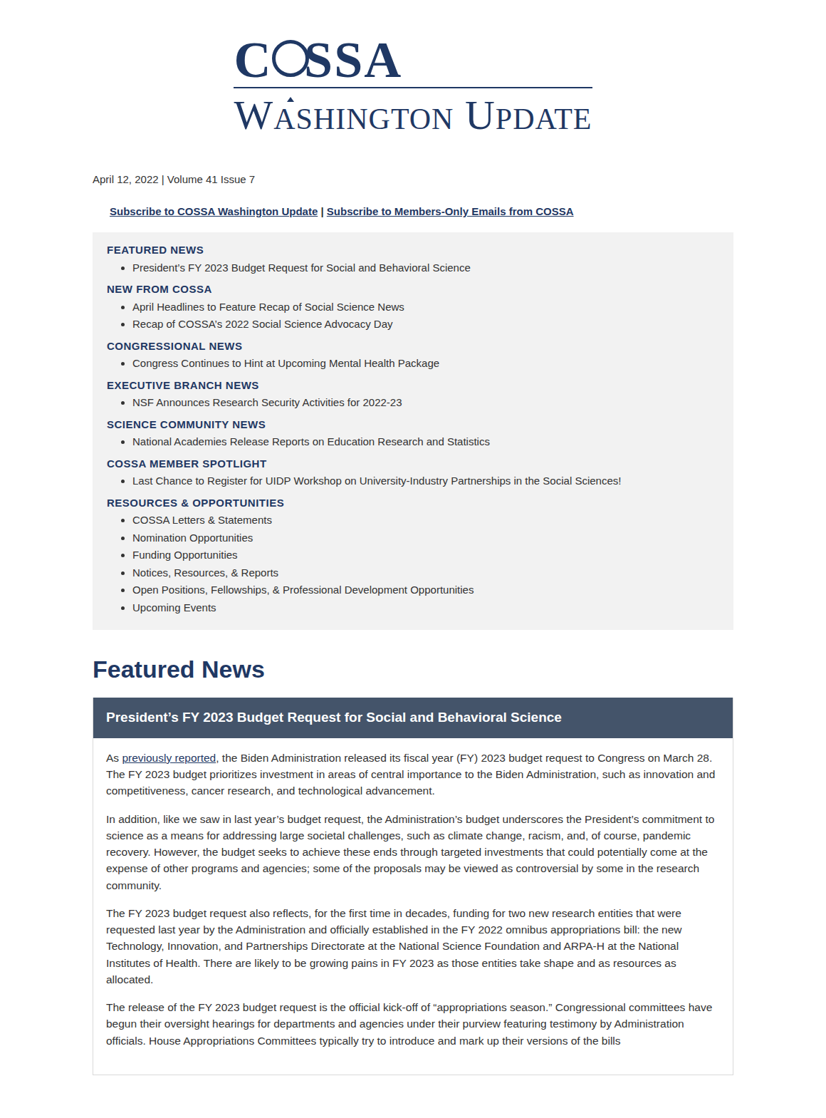C SSA
WASHINGTON UPDATE
April 12, 2022 | Volume 41 Issue 7
Subscribe to COSSA Washington Update | Subscribe to Members-Only Emails from COSSA
Featured News
President’s FY 2023 Budget Request for Social and Behavioral Science
New from COSSA
April Headlines to Feature Recap of Social Science News
Recap of COSSA’s 2022 Social Science Advocacy Day
Congressional News
Congress Continues to Hint at Upcoming Mental Health Package
Executive Branch News
NSF Announces Research Security Activities for 2022-23
Science Community News
National Academies Release Reports on Education Research and Statistics
COSSA Member Spotlight
Last Chance to Register for UIDP Workshop on University-Industry Partnerships in the Social Sciences!
Resources & Opportunities
COSSA Letters & Statements
Nomination Opportunities
Funding Opportunities
Notices, Resources, & Reports
Open Positions, Fellowships, & Professional Development Opportunities
Upcoming Events
Featured News
President’s FY 2023 Budget Request for Social and Behavioral Science
As previously reported, the Biden Administration released its fiscal year (FY) 2023 budget request to Congress on March 28. The FY 2023 budget prioritizes investment in areas of central importance to the Biden Administration, such as innovation and competitiveness, cancer research, and technological advancement.
In addition, like we saw in last year’s budget request, the Administration’s budget underscores the President’s commitment to science as a means for addressing large societal challenges, such as climate change, racism, and, of course, pandemic recovery. However, the budget seeks to achieve these ends through targeted investments that could potentially come at the expense of other programs and agencies; some of the proposals may be viewed as controversial by some in the research community.
The FY 2023 budget request also reflects, for the first time in decades, funding for two new research entities that were requested last year by the Administration and officially established in the FY 2022 omnibus appropriations bill: the new Technology, Innovation, and Partnerships Directorate at the National Science Foundation and ARPA-H at the National Institutes of Health. There are likely to be growing pains in FY 2023 as those entities take shape and as resources as allocated.
The release of the FY 2023 budget request is the official kick-off of “appropriations season.” Congressional committees have begun their oversight hearings for departments and agencies under their purview featuring testimony by Administration officials. House Appropriations Committees typically try to introduce and mark up their versions of the bills